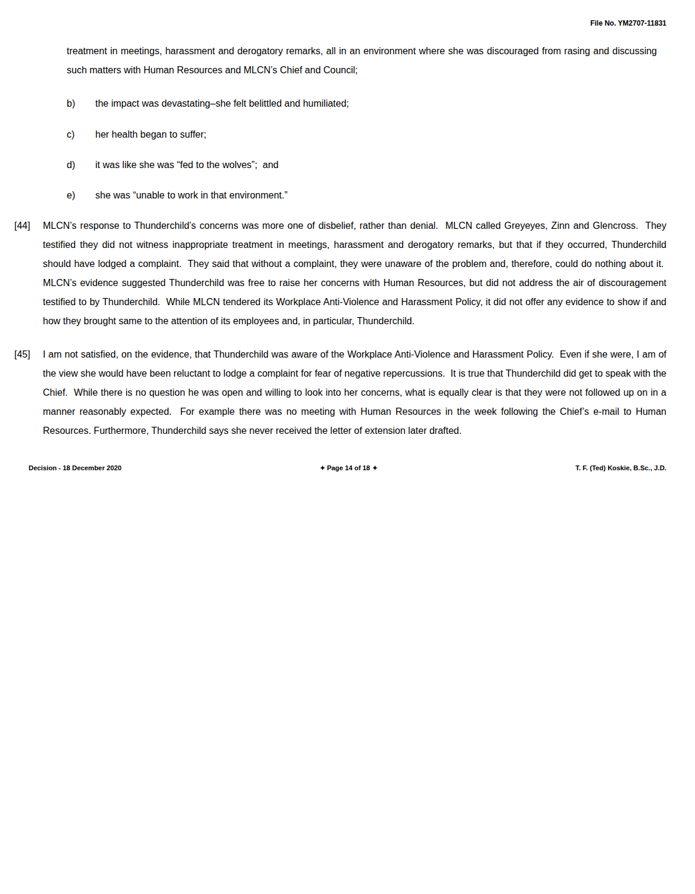File No. YM2707-11831
treatment in meetings, harassment and derogatory remarks, all in an environment where she was discouraged from rasing and discussing such matters with Human Resources and MLCN’s Chief and Council;
b)
the impact was devastating–she felt belittled and humiliated;
c)
her health began to suffer;
d)
it was like she was “fed to the wolves”; and
e)
she was “unable to work in that environment.”
[44] MLCN’s response to Thunderchild’s concerns was more one of disbelief, rather than denial. MLCN called Greyeyes, Zinn and Glencross. They testified they did not witness inappropriate treatment in meetings, harassment and derogatory remarks, but that if they occurred, Thunderchild should have lodged a complaint. They said that without a complaint, they were unaware of the problem and, therefore, could do nothing about it. MLCN’s evidence suggested Thunderchild was free to raise her concerns with Human Resources, but did not address the air of discouragement testified to by Thunderchild. While MLCN tendered its Workplace Anti-Violence and Harassment Policy, it did not offer any evidence to show if and how they brought same to the attention of its employees and, in particular, Thunderchild.
[45] I am not satisfied, on the evidence, that Thunderchild was aware of the Workplace Anti-Violence and Harassment Policy. Even if she were, I am of the view she would have been reluctant to lodge a complaint for fear of negative repercussions. It is true that Thunderchild did get to speak with the Chief. While there is no question he was open and willing to look into her concerns, what is equally clear is that they were not followed up on in a manner reasonably expected. For example there was no meeting with Human Resources in the week following the Chief’s e-mail to Human Resources. Furthermore, Thunderchild says she never received the letter of extension later drafted.
Decision - 18 December 2020
✦ Page 14 of 18 ✦
T. F. (Ted) Koskie, B.Sc., J.D.